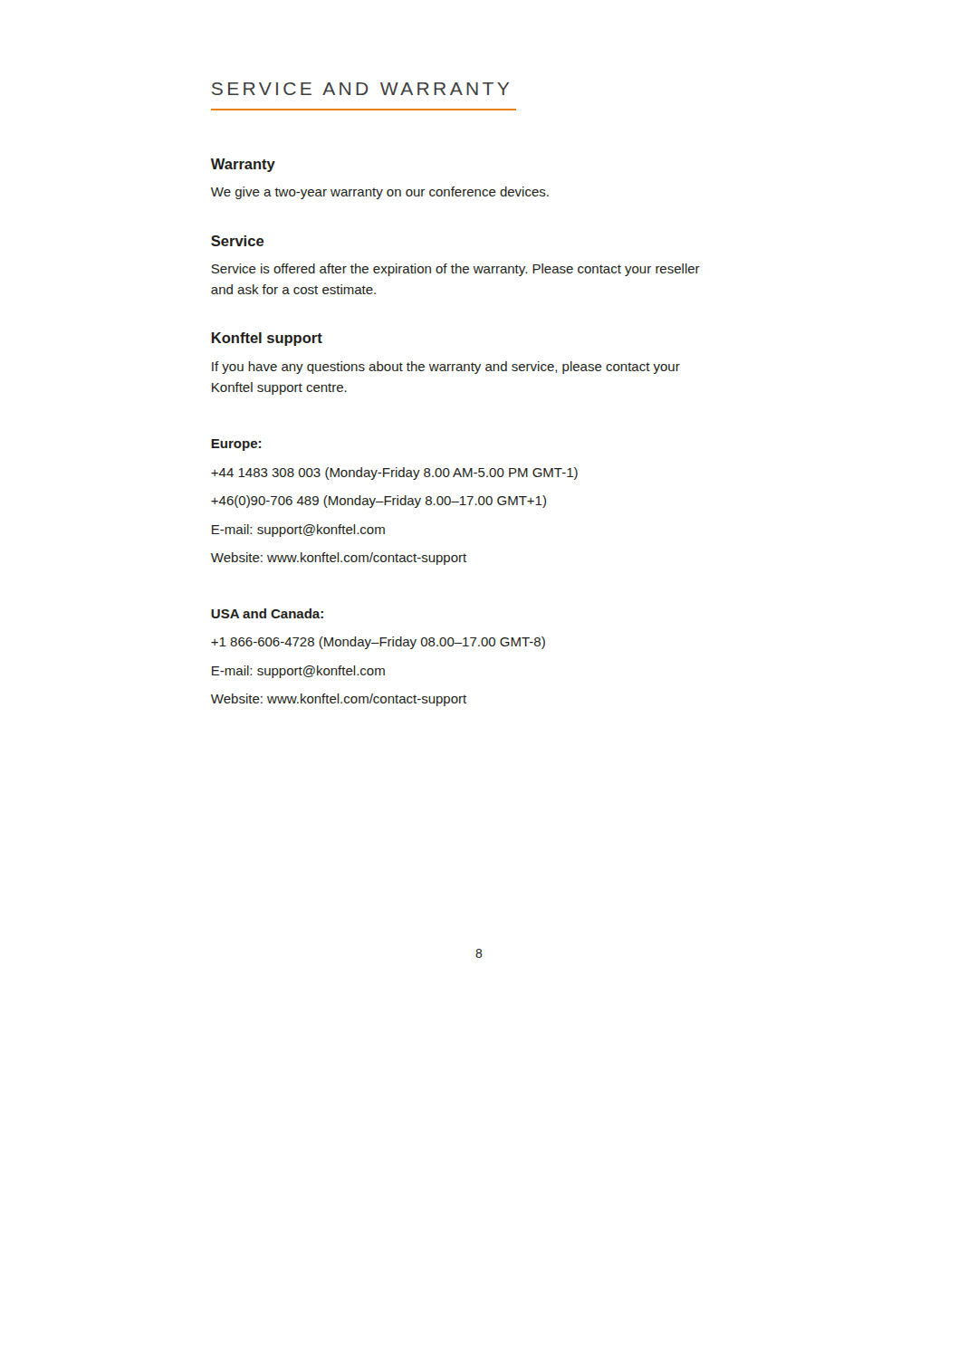Service and Warranty
Warranty
We give a two-year warranty on our conference devices.
Service
Service is offered after the expiration of the warranty. Please contact your reseller and ask for a cost estimate.
Konftel support
If you have any questions about the warranty and service, please contact your Konftel support centre.
Europe:
+44 1483 308 003 (Monday-Friday 8.00 AM-5.00 PM GMT-1)
+46(0)90-706 489 (Monday–Friday 8.00–17.00 GMT+1)
E-mail: support@konftel.com
Website: www.konftel.com/contact-support
USA and Canada:
+1 866-606-4728 (Monday–Friday 08.00–17.00 GMT-8)
E-mail: support@konftel.com
Website: www.konftel.com/contact-support
8